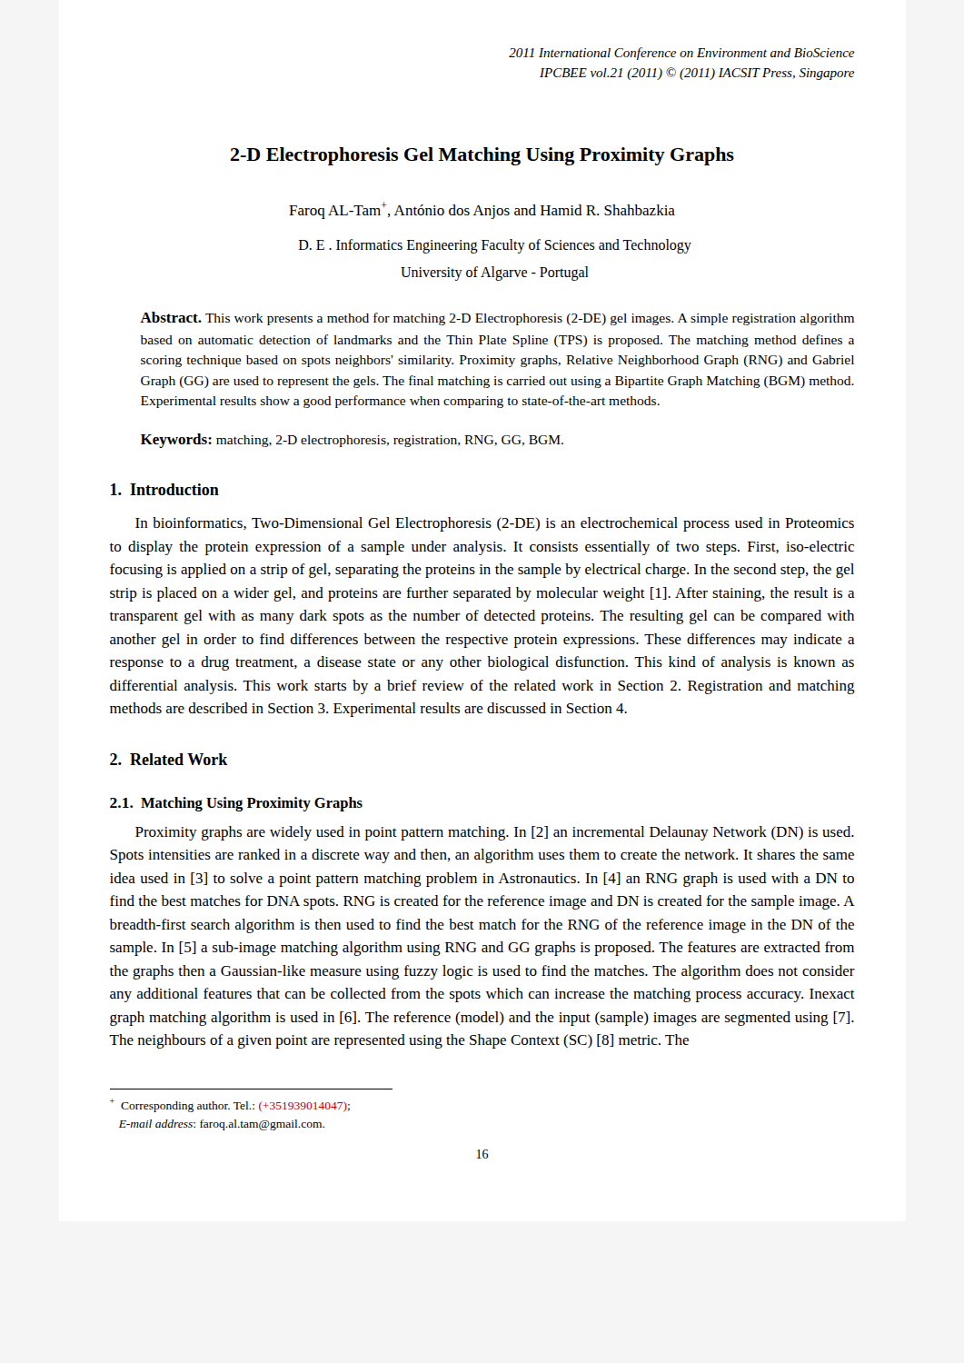2011 International Conference on Environment and BioScience
IPCBEE vol.21 (2011) © (2011) IACSIT Press, Singapore
2-D Electrophoresis Gel Matching Using Proximity Graphs
Faroq AL-Tam+, António dos Anjos and Hamid R. Shahbazkia
D. E . Informatics Engineering Faculty of Sciences and Technology
University of Algarve - Portugal
Abstract. This work presents a method for matching 2-D Electrophoresis (2-DE) gel images. A simple registration algorithm based on automatic detection of landmarks and the Thin Plate Spline (TPS) is proposed. The matching method defines a scoring technique based on spots neighbors' similarity. Proximity graphs, Relative Neighborhood Graph (RNG) and Gabriel Graph (GG) are used to represent the gels. The final matching is carried out using a Bipartite Graph Matching (BGM) method. Experimental results show a good performance when comparing to state-of-the-art methods.
Keywords: matching, 2-D electrophoresis, registration, RNG, GG, BGM.
1. Introduction
In bioinformatics, Two-Dimensional Gel Electrophoresis (2-DE) is an electrochemical process used in Proteomics to display the protein expression of a sample under analysis. It consists essentially of two steps. First, iso-electric focusing is applied on a strip of gel, separating the proteins in the sample by electrical charge. In the second step, the gel strip is placed on a wider gel, and proteins are further separated by molecular weight [1]. After staining, the result is a transparent gel with as many dark spots as the number of detected proteins. The resulting gel can be compared with another gel in order to find differences between the respective protein expressions. These differences may indicate a response to a drug treatment, a disease state or any other biological disfunction. This kind of analysis is known as differential analysis. This work starts by a brief review of the related work in Section 2. Registration and matching methods are described in Section 3. Experimental results are discussed in Section 4.
2. Related Work
2.1. Matching Using Proximity Graphs
Proximity graphs are widely used in point pattern matching. In [2] an incremental Delaunay Network (DN) is used. Spots intensities are ranked in a discrete way and then, an algorithm uses them to create the network. It shares the same idea used in [3] to solve a point pattern matching problem in Astronautics. In [4] an RNG graph is used with a DN to find the best matches for DNA spots. RNG is created for the reference image and DN is created for the sample image. A breadth-first search algorithm is then used to find the best match for the RNG of the reference image in the DN of the sample. In [5] a sub-image matching algorithm using RNG and GG graphs is proposed. The features are extracted from the graphs then a Gaussian-like measure using fuzzy logic is used to find the matches. The algorithm does not consider any additional features that can be collected from the spots which can increase the matching process accuracy. Inexact graph matching algorithm is used in [6]. The reference (model) and the input (sample) images are segmented using [7]. The neighbours of a given point are represented using the Shape Context (SC) [8] metric. The
+ Corresponding author. Tel.: (+351939014047);
E-mail address: faroq.al.tam@gmail.com.
16